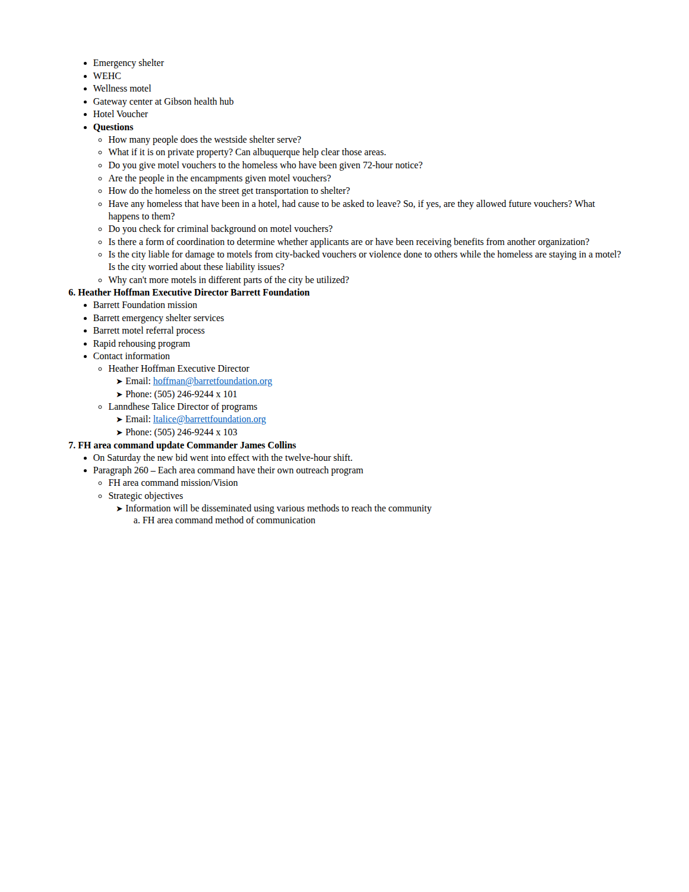Emergency shelter
WEHC
Wellness motel
Gateway center at Gibson health hub
Hotel Voucher
Questions
How many people does the westside shelter serve?
What if it is on private property? Can albuquerque help clear those areas.
Do you give motel vouchers to the homeless who have been given 72-hour notice?
Are the people in the encampments given motel vouchers?
How do the homeless on the street get transportation to shelter?
Have any homeless that have been in a hotel, had cause to be asked to leave? So, if yes, are they allowed future vouchers? What happens to them?
Do you check for criminal background on motel vouchers?
Is there a form of coordination to determine whether applicants are or have been receiving benefits from another organization?
Is the city liable for damage to motels from city-backed vouchers or violence done to others while the homeless are staying in a motel? Is the city worried about these liability issues?
Why can't more motels in different parts of the city be utilized?
Heather Hoffman Executive Director Barrett Foundation
Barrett Foundation mission
Barrett emergency shelter services
Barrett motel referral process
Rapid rehousing program
Contact information
Heather Hoffman Executive Director
Email: hoffman@barretfoundation.org
Phone: (505) 246-9244 x 101
Lanndhese Talice Director of programs
Email: ltalice@barrettfoundation.org
Phone: (505) 246-9244 x 103
FH area command update Commander James Collins
On Saturday the new bid went into effect with the twelve-hour shift.
Paragraph 260 – Each area command have their own outreach program
FH area command mission/Vision
Strategic objectives
Information will be disseminated using various methods to reach the community
FH area command method of communication